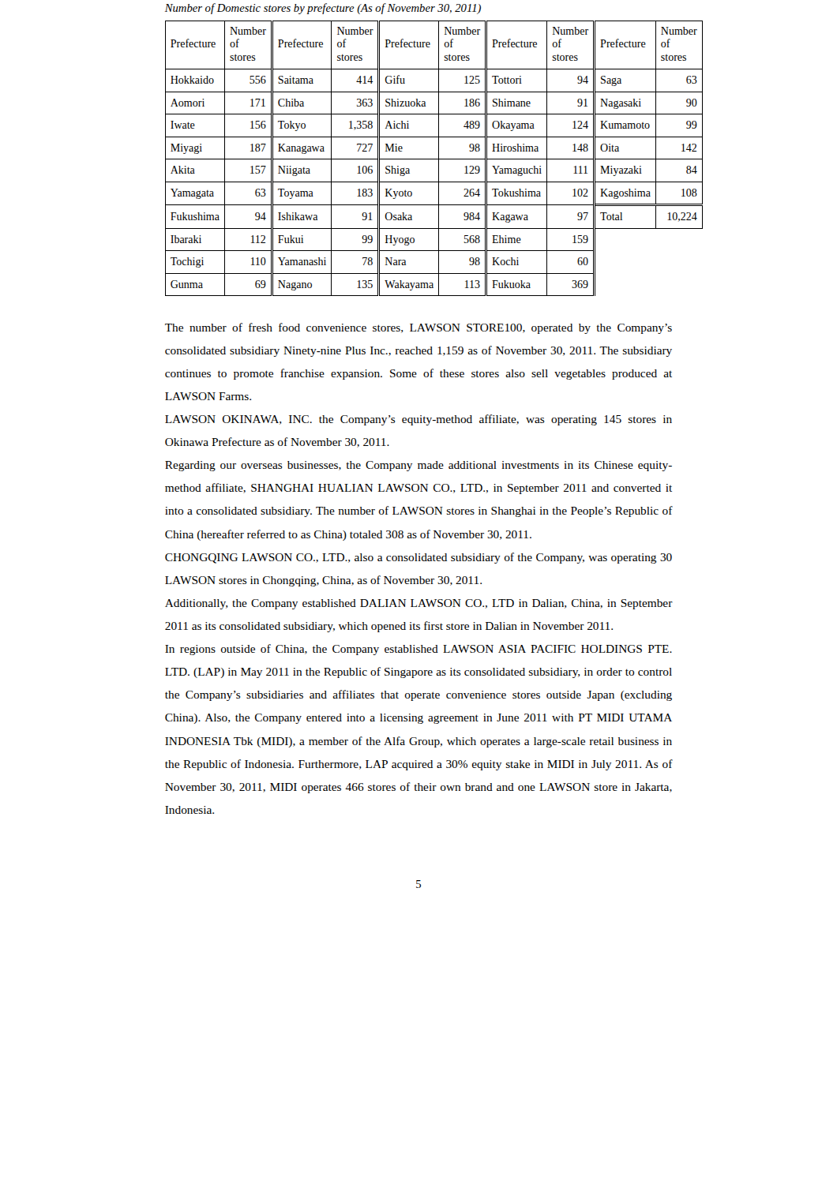Number of Domestic stores by prefecture (As of November 30, 2011)
| Prefecture | Number of stores | Prefecture | Number of stores | Prefecture | Number of stores | Prefecture | Number of stores | Prefecture | Number of stores |
| Hokkaido | 556 | Saitama | 414 | Gifu | 125 | Tottori | 94 | Saga | 63 |
| Aomori | 171 | Chiba | 363 | Shizuoka | 186 | Shimane | 91 | Nagasaki | 90 |
| Iwate | 156 | Tokyo | 1,358 | Aichi | 489 | Okayama | 124 | Kumamoto | 99 |
| Miyagi | 187 | Kanagawa | 727 | Mie | 98 | Hiroshima | 148 | Oita | 142 |
| Akita | 157 | Niigata | 106 | Shiga | 129 | Yamaguchi | 111 | Miyazaki | 84 |
| Yamagata | 63 | Toyama | 183 | Kyoto | 264 | Tokushima | 102 | Kagoshima | 108 |
| Fukushima | 94 | Ishikawa | 91 | Osaka | 984 | Kagawa | 97 | Total | 10,224 |
| Ibaraki | 112 | Fukui | 99 | Hyogo | 568 | Ehime | 159 | | |
| Tochigi | 110 | Yamanashi | 78 | Nara | 98 | Kochi | 60 | | |
| Gunma | 69 | Nagano | 135 | Wakayama | 113 | Fukuoka | 369 | | |
The number of fresh food convenience stores, LAWSON STORE100, operated by the Company’s consolidated subsidiary Ninety-nine Plus Inc., reached 1,159 as of November 30, 2011. The subsidiary continues to promote franchise expansion. Some of these stores also sell vegetables produced at LAWSON Farms.
LAWSON OKINAWA, INC. the Company’s equity-method affiliate, was operating 145 stores in Okinawa Prefecture as of November 30, 2011.
Regarding our overseas businesses, the Company made additional investments in its Chinese equity-method affiliate, SHANGHAI HUALIAN LAWSON CO., LTD., in September 2011 and converted it into a consolidated subsidiary. The number of LAWSON stores in Shanghai in the People’s Republic of China (hereafter referred to as China) totaled 308 as of November 30, 2011.
CHONGQING LAWSON CO., LTD., also a consolidated subsidiary of the Company, was operating 30 LAWSON stores in Chongqing, China, as of November 30, 2011.
Additionally, the Company established DALIAN LAWSON CO., LTD in Dalian, China, in September 2011 as its consolidated subsidiary, which opened its first store in Dalian in November 2011.
In regions outside of China, the Company established LAWSON ASIA PACIFIC HOLDINGS PTE. LTD. (LAP) in May 2011 in the Republic of Singapore as its consolidated subsidiary, in order to control the Company’s subsidiaries and affiliates that operate convenience stores outside Japan (excluding China). Also, the Company entered into a licensing agreement in June 2011 with PT MIDI UTAMA INDONESIA Tbk (MIDI), a member of the Alfa Group, which operates a large-scale retail business in the Republic of Indonesia. Furthermore, LAP acquired a 30% equity stake in MIDI in July 2011. As of November 30, 2011, MIDI operates 466 stores of their own brand and one LAWSON store in Jakarta, Indonesia.
5